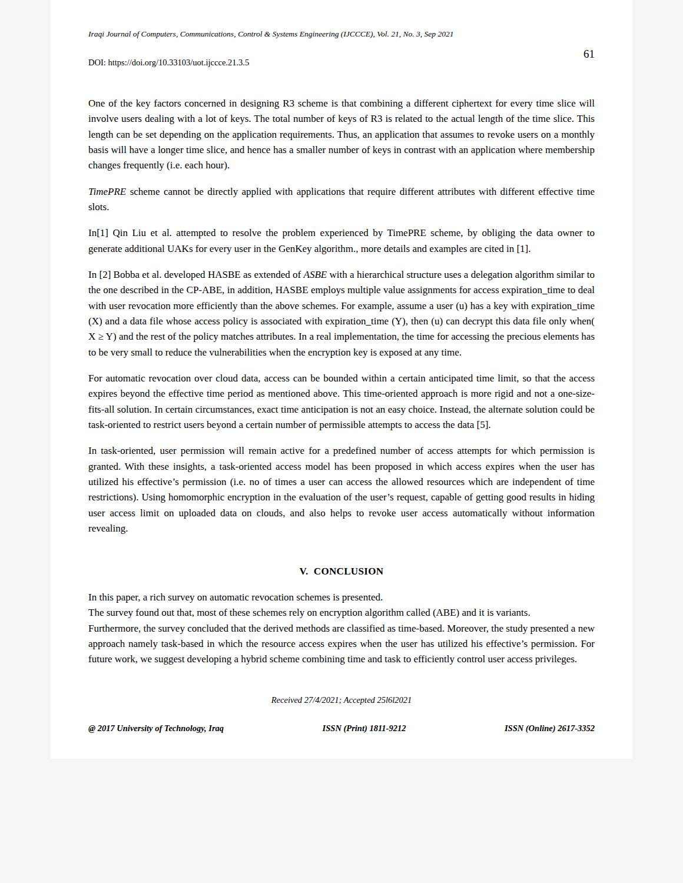Iraqi Journal of Computers, Communications, Control & Systems Engineering (IJCCCE), Vol. 21, No. 3, Sep 2021
DOI: https://doi.org/10.33103/uot.ijccce.21.3.5
61
One of the key factors concerned in designing R3 scheme is that combining a different ciphertext for every time slice will involve users dealing with a lot of keys. The total number of keys of R3 is related to the actual length of the time slice. This length can be set depending on the application requirements. Thus, an application that assumes to revoke users on a monthly basis will have a longer time slice, and hence has a smaller number of keys in contrast with an application where membership changes frequently (i.e. each hour).
TimePRE scheme cannot be directly applied with applications that require different attributes with different effective time slots.
In[1] Qin Liu et al. attempted to resolve the problem experienced by TimePRE scheme, by obliging the data owner to generate additional UAKs for every user in the GenKey algorithm., more details and examples are cited in [1].
In [2] Bobba et al. developed HASBE as extended of ASBE with a hierarchical structure uses a delegation algorithm similar to the one described in the CP-ABE, in addition, HASBE employs multiple value assignments for access expiration_time to deal with user revocation more efficiently than the above schemes. For example, assume a user (u) has a key with expiration_time (X) and a data file whose access policy is associated with expiration_time (Y), then (u) can decrypt this data file only when( X ≥ Y) and the rest of the policy matches attributes. In a real implementation, the time for accessing the precious elements has to be very small to reduce the vulnerabilities when the encryption key is exposed at any time.
For automatic revocation over cloud data, access can be bounded within a certain anticipated time limit, so that the access expires beyond the effective time period as mentioned above. This time-oriented approach is more rigid and not a one-size-fits-all solution. In certain circumstances, exact time anticipation is not an easy choice. Instead, the alternate solution could be task-oriented to restrict users beyond a certain number of permissible attempts to access the data [5].
In task-oriented, user permission will remain active for a predefined number of access attempts for which permission is granted. With these insights, a task-oriented access model has been proposed in which access expires when the user has utilized his effective’s permission (i.e. no of times a user can access the allowed resources which are independent of time restrictions). Using homomorphic encryption in the evaluation of the user’s request, capable of getting good results in hiding user access limit on uploaded data on clouds, and also helps to revoke user access automatically without information revealing.
V. CONCLUSION
In this paper, a rich survey on automatic revocation schemes is presented.
The survey found out that, most of these schemes rely on encryption algorithm called (ABE) and it is variants.
Furthermore, the survey concluded that the derived methods are classified as time-based. Moreover, the study presented a new approach namely task-based in which the resource access expires when the user has utilized his effective’s permission. For future work, we suggest developing a hybrid scheme combining time and task to efficiently control user access privileges.
Received 27/4/2021; Accepted 25l6l2021
@ 2017 University of Technology, Iraq ISSN (Print) 1811-9212 ISSN (Online) 2617-3352